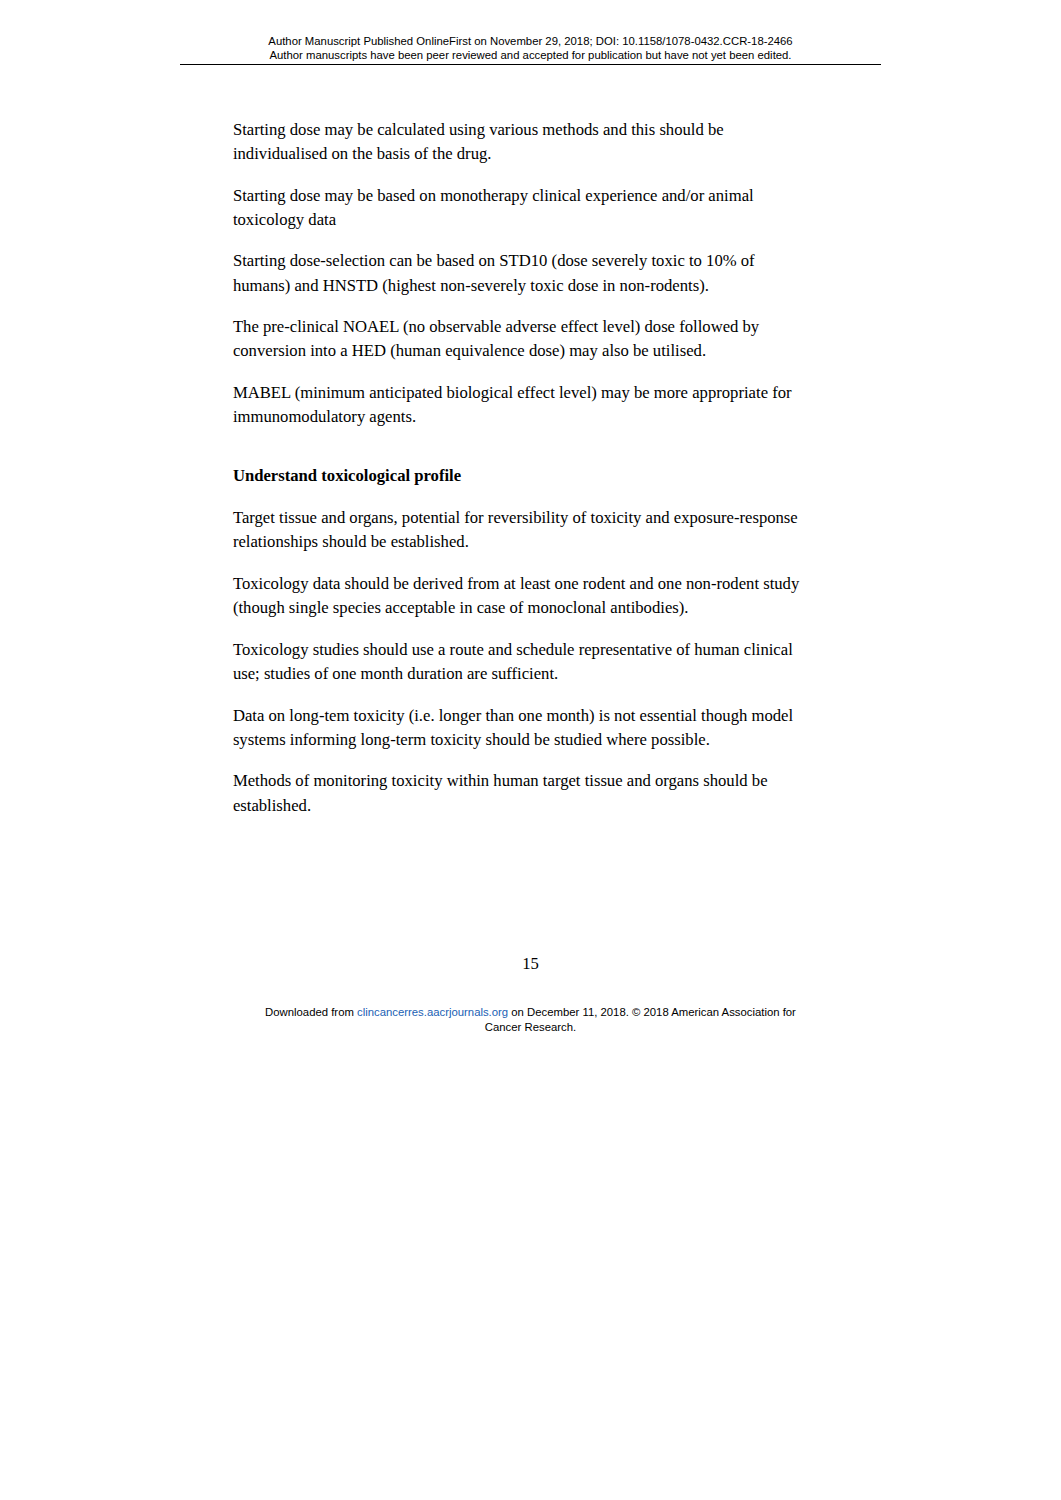Author Manuscript Published OnlineFirst on November 29, 2018; DOI: 10.1158/1078-0432.CCR-18-2466
Author manuscripts have been peer reviewed and accepted for publication but have not yet been edited.
Starting dose may be calculated using various methods and this should be individualised on the basis of the drug.
Starting dose may be based on monotherapy clinical experience and/or animal toxicology data
Starting dose-selection can be based on STD10 (dose severely toxic to 10% of humans) and HNSTD (highest non-severely toxic dose in non-rodents).
The pre-clinical NOAEL (no observable adverse effect level) dose followed by conversion into a HED (human equivalence dose) may also be utilised.
MABEL (minimum anticipated biological effect level) may be more appropriate for immunomodulatory agents.
Understand toxicological profile
Target tissue and organs, potential for reversibility of toxicity and exposure-response relationships should be established.
Toxicology data should be derived from at least one rodent and one non-rodent study (though single species acceptable in case of monoclonal antibodies).
Toxicology studies should use a route and schedule representative of human clinical use; studies of one month duration are sufficient.
Data on long-tem toxicity (i.e. longer than one month) is not essential though model systems informing long-term toxicity should be studied where possible.
Methods of monitoring toxicity within human target tissue and organs should be established.
15
Downloaded from clincancerres.aacrjournals.org on December 11, 2018. © 2018 American Association for
Cancer Research.